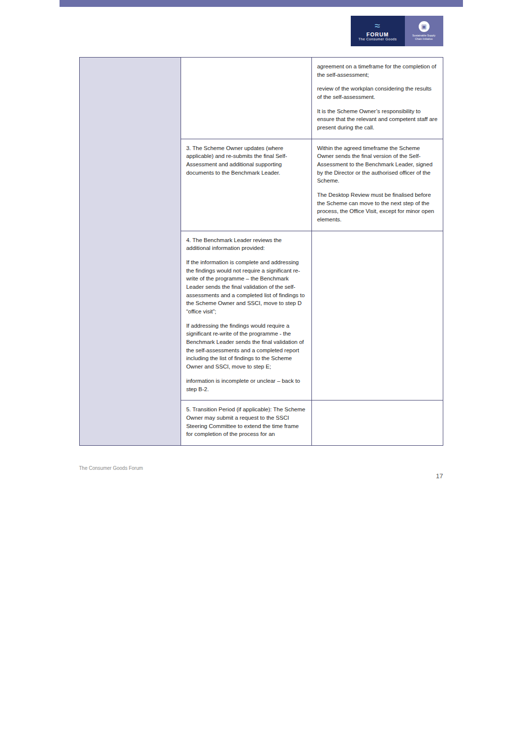≈
FORUM
The Consumer Goods
▣
Sustainable Supply
Chain Initiative
| | | agreement on a timeframe for the completion of the self-assessment; review of the workplan considering the results of the self-assessment. It is the Scheme Owner’s responsibility to ensure that the relevant and competent staff are present during the call. |
| 3. The Scheme Owner updates (where applicable) and re-submits the final Self-Assessment and additional supporting documents to the Benchmark Leader. | Within the agreed timeframe the Scheme Owner sends the final version of the Self-Assessment to the Benchmark Leader, signed by the Director or the authorised officer of the Scheme. The Desktop Review must be finalised before the Scheme can move to the next step of the process, the Office Visit, except for minor open elements. |
| 4. The Benchmark Leader reviews the additional information provided: If the information is complete and addressing the findings would not require a significant re-write of the programme – the Benchmark Leader sends the final validation of the self-assessments and a completed list of findings to the Scheme Owner and SSCI, move to step D “office visit”; If addressing the findings would require a significant re-write of the programme - the Benchmark Leader sends the final validation of the self-assessments and a completed report including the list of findings to the Scheme Owner and SSCI, move to step E; information is incomplete or unclear – back to step B-2. | |
| 5. Transition Period (if applicable): The Scheme Owner may submit a request to the SSCI Steering Committee to extend the time frame for completion of the process for an | |
The Consumer Goods Forum 17